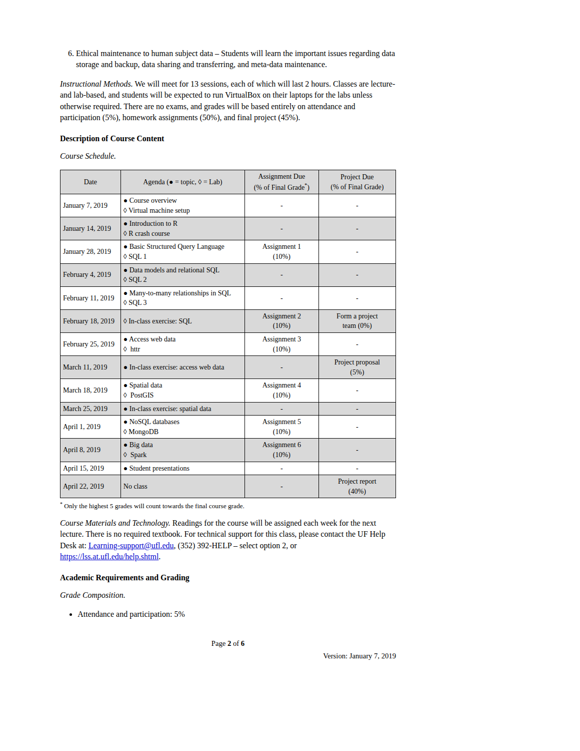Ethical maintenance to human subject data – Students will learn the important issues regarding data storage and backup, data sharing and transferring, and meta-data maintenance.
Instructional Methods. We will meet for 13 sessions, each of which will last 2 hours. Classes are lecture- and lab-based, and students will be expected to run VirtualBox on their laptops for the labs unless otherwise required. There are no exams, and grades will be based entirely on attendance and participation (5%), homework assignments (50%), and final project (45%).
Description of Course Content
Course Schedule.
| Date | Agenda (● = topic, ◊ = Lab) | Assignment Due (% of Final Grade * ) | Project Due (% of Final Grade) |
| --- | --- | --- | --- |
| January 7, 2019 | ● Course overview ◊ Virtual machine setup | - | - |
| January 14, 2019 | ● Introduction to R ◊ R crash course | - | - |
| January 28, 2019 | ● Basic Structured Query Language ◊ SQL 1 | Assignment 1 (10%) | - |
| February 4, 2019 | ● Data models and relational SQL ◊ SQL 2 | - | - |
| February 11, 2019 | ● Many-to-many relationships in SQL ◊ SQL 3 | - | - |
| February 18, 2019 | ◊ In-class exercise: SQL | Assignment 2 (10%) | Form a project team (0%) |
| February 25, 2019 | ● Access web data ◊ httr | Assignment 3 (10%) | - |
| March 11, 2019 | ● In-class exercise: access web data | - | Project proposal (5%) |
| March 18, 2019 | ● Spatial data ◊ PostGIS | Assignment 4 (10%) | - |
| March 25, 2019 | ● In-class exercise: spatial data | - | - |
| April 1, 2019 | ● NoSQL databases ◊ MongoDB | Assignment 5 (10%) | - |
| April 8, 2019 | ● Big data ◊ Spark | Assignment 6 (10%) | - |
| April 15, 2019 | ● Student presentations | - | - |
| April 22, 2019 | No class | - | Project report (40%) |
* Only the highest 5 grades will count towards the final course grade.
Course Materials and Technology. Readings for the course will be assigned each week for the next lecture. There is no required textbook. For technical support for this class, please contact the UF Help Desk at: Learning-support@ufl.edu, (352) 392-HELP – select option 2, or https://lss.at.ufl.edu/help.shtml.
Academic Requirements and Grading
Grade Composition.
Attendance and participation: 5%
Page 2 of 6
Version: January 7, 2019